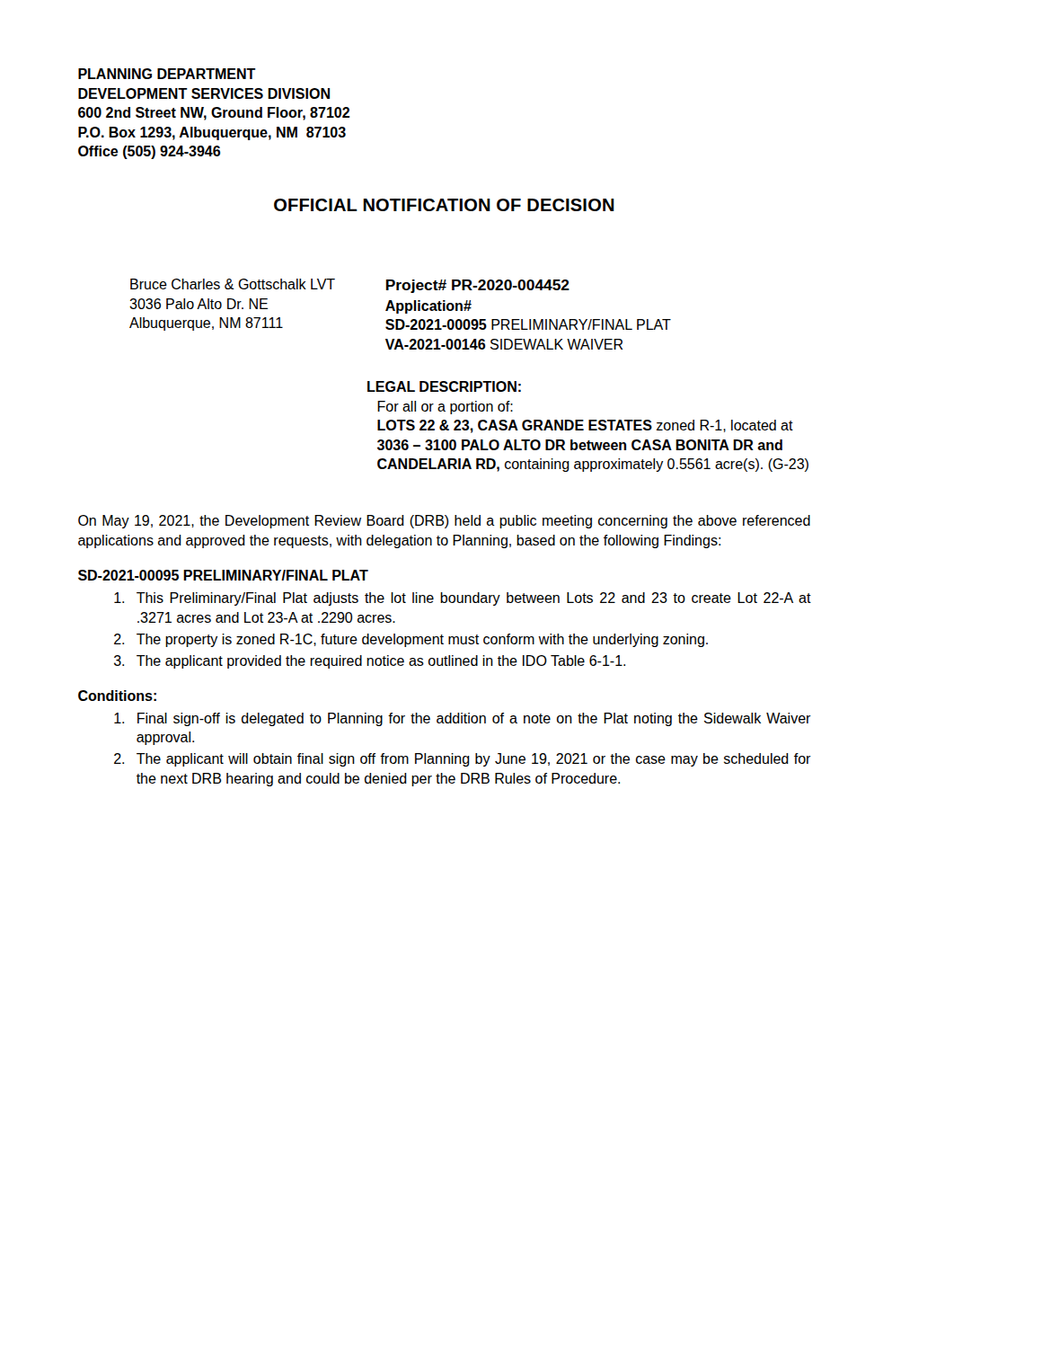PLANNING DEPARTMENT
DEVELOPMENT SERVICES DIVISION
600 2nd Street NW, Ground Floor, 87102
P.O. Box 1293, Albuquerque, NM 87103
Office (505) 924-3946
OFFICIAL NOTIFICATION OF DECISION
Bruce Charles & Gottschalk LVT
3036 Palo Alto Dr. NE
Albuquerque, NM 87111
Project# PR-2020-004452
Application#
SD-2021-00095 PRELIMINARY/FINAL PLAT
VA-2021-00146 SIDEWALK WAIVER
LEGAL DESCRIPTION:
For all or a portion of:
LOTS 22 & 23, CASA GRANDE ESTATES zoned R-1, located at 3036 – 3100 PALO ALTO DR between CASA BONITA DR and CANDELARIA RD, containing approximately 0.5561 acre(s). (G-23)
On May 19, 2021, the Development Review Board (DRB) held a public meeting concerning the above referenced applications and approved the requests, with delegation to Planning, based on the following Findings:
SD-2021-00095 PRELIMINARY/FINAL PLAT
This Preliminary/Final Plat adjusts the lot line boundary between Lots 22 and 23 to create Lot 22-A at .3271 acres and Lot 23-A at .2290 acres.
The property is zoned R-1C, future development must conform with the underlying zoning.
The applicant provided the required notice as outlined in the IDO Table 6-1-1.
Conditions:
Final sign-off is delegated to Planning for the addition of a note on the Plat noting the Sidewalk Waiver approval.
The applicant will obtain final sign off from Planning by June 19, 2021 or the case may be scheduled for the next DRB hearing and could be denied per the DRB Rules of Procedure.